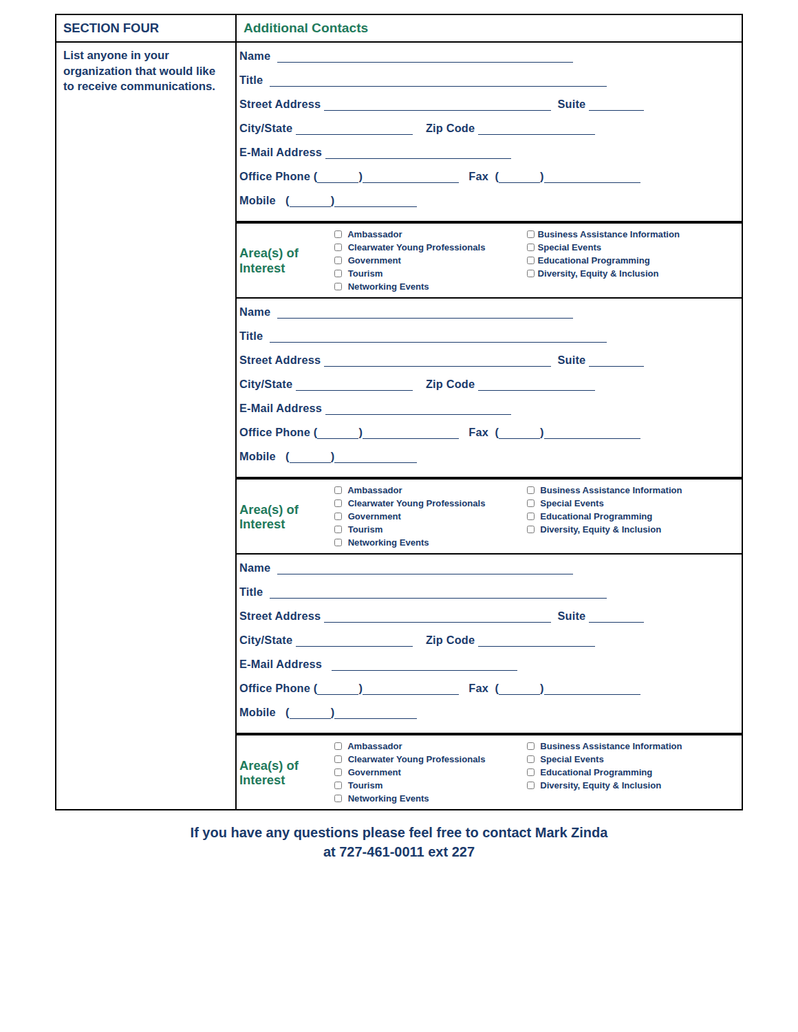| SECTION FOUR | Additional Contacts |
| List anyone in your organization that would like to receive communications. | Name Title Street Address Suite City/State Zip Code E-Mail Address Office Phone ( ) Fax ( ) Mobile ( ) Area(s) of Interest Ambassador Clearwater Young Professionals Government Tourism Networking Events Business Assistance Information Special Events Educational Programming Diversity, Equity & Inclusion Name Title Street Address Suite City/State Zip Code E-Mail Address Office Phone ( ) Fax ( ) Mobile ( ) Area(s) of Interest Ambassador Clearwater Young Professionals Government Tourism Networking Events Business Assistance Information Special Events Educational Programming Diversity, Equity & Inclusion Name Title Street Address Suite City/State Zip Code E-Mail Address Office Phone ( ) Fax ( ) Mobile ( ) Area(s) of Interest Ambassador Clearwater Young Professionals Government Tourism Networking Events Business Assistance Information Special Events Educational Programming Diversity, Equity & Inclusion |
If you have any questions please feel free to contact Mark Zinda
at 727-461-0011 ext 227